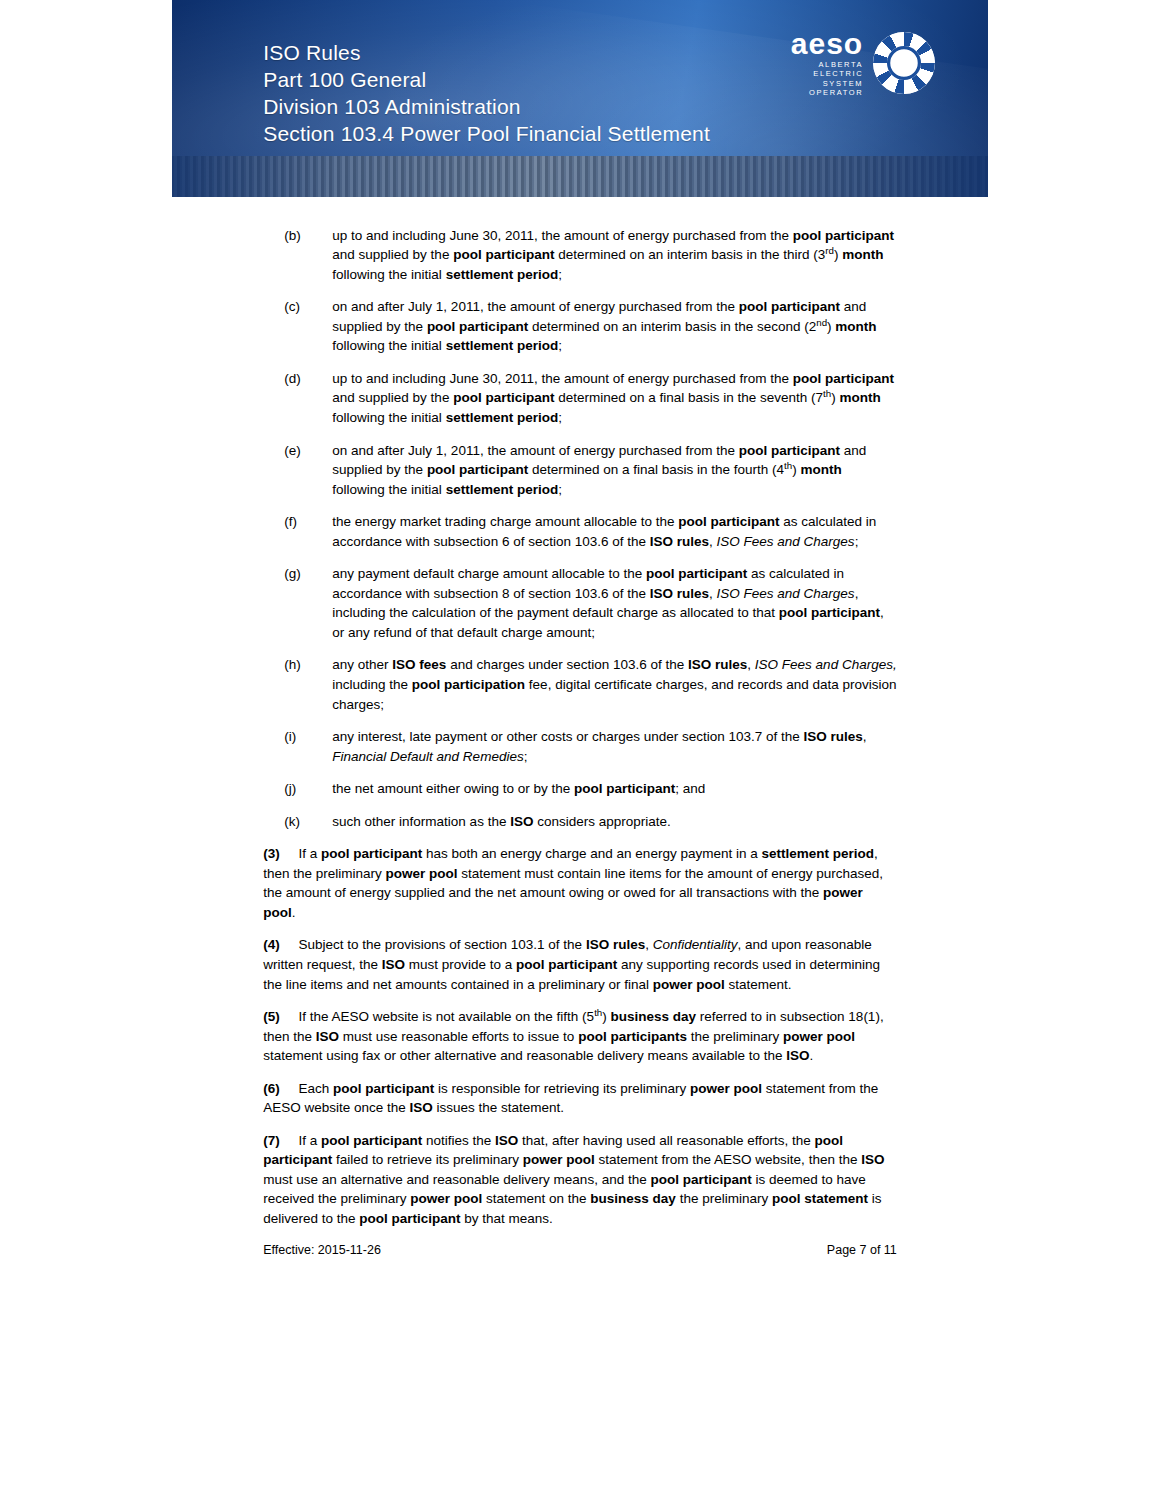ISO Rules
Part 100 General
Division 103 Administration
Section 103.4 Power Pool Financial Settlement
aeso
ALBERTA
ELECTRIC
SYSTEM
OPERATOR
(b) up to and including June 30, 2011, the amount of energy purchased from the pool participant and supplied by the pool participant determined on an interim basis in the third (3rd) month following the initial settlement period;
(c) on and after July 1, 2011, the amount of energy purchased from the pool participant and supplied by the pool participant determined on an interim basis in the second (2nd) month following the initial settlement period;
(d) up to and including June 30, 2011, the amount of energy purchased from the pool participant and supplied by the pool participant determined on a final basis in the seventh (7th) month following the initial settlement period;
(e) on and after July 1, 2011, the amount of energy purchased from the pool participant and supplied by the pool participant determined on a final basis in the fourth (4th) month following the initial settlement period;
(f) the energy market trading charge amount allocable to the pool participant as calculated in accordance with subsection 6 of section 103.6 of the ISO rules, ISO Fees and Charges;
(g) any payment default charge amount allocable to the pool participant as calculated in accordance with subsection 8 of section 103.6 of the ISO rules, ISO Fees and Charges, including the calculation of the payment default charge as allocated to that pool participant, or any refund of that default charge amount;
(h) any other ISO fees and charges under section 103.6 of the ISO rules, ISO Fees and Charges, including the pool participation fee, digital certificate charges, and records and data provision charges;
(i) any interest, late payment or other costs or charges under section 103.7 of the ISO rules, Financial Default and Remedies;
(j) the net amount either owing to or by the pool participant; and
(k) such other information as the ISO considers appropriate.
(3) If a pool participant has both an energy charge and an energy payment in a settlement period, then the preliminary power pool statement must contain line items for the amount of energy purchased, the amount of energy supplied and the net amount owing or owed for all transactions with the power pool.
(4) Subject to the provisions of section 103.1 of the ISO rules, Confidentiality, and upon reasonable written request, the ISO must provide to a pool participant any supporting records used in determining the line items and net amounts contained in a preliminary or final power pool statement.
(5) If the AESO website is not available on the fifth (5th) business day referred to in subsection 18(1), then the ISO must use reasonable efforts to issue to pool participants the preliminary power pool statement using fax or other alternative and reasonable delivery means available to the ISO.
(6) Each pool participant is responsible for retrieving its preliminary power pool statement from the AESO website once the ISO issues the statement.
(7) If a pool participant notifies the ISO that, after having used all reasonable efforts, the pool participant failed to retrieve its preliminary power pool statement from the AESO website, then the ISO must use an alternative and reasonable delivery means, and the pool participant is deemed to have received the preliminary power pool statement on the business day the preliminary pool statement is delivered to the pool participant by that means.
Effective: 2015-11-26
Page 7 of 11